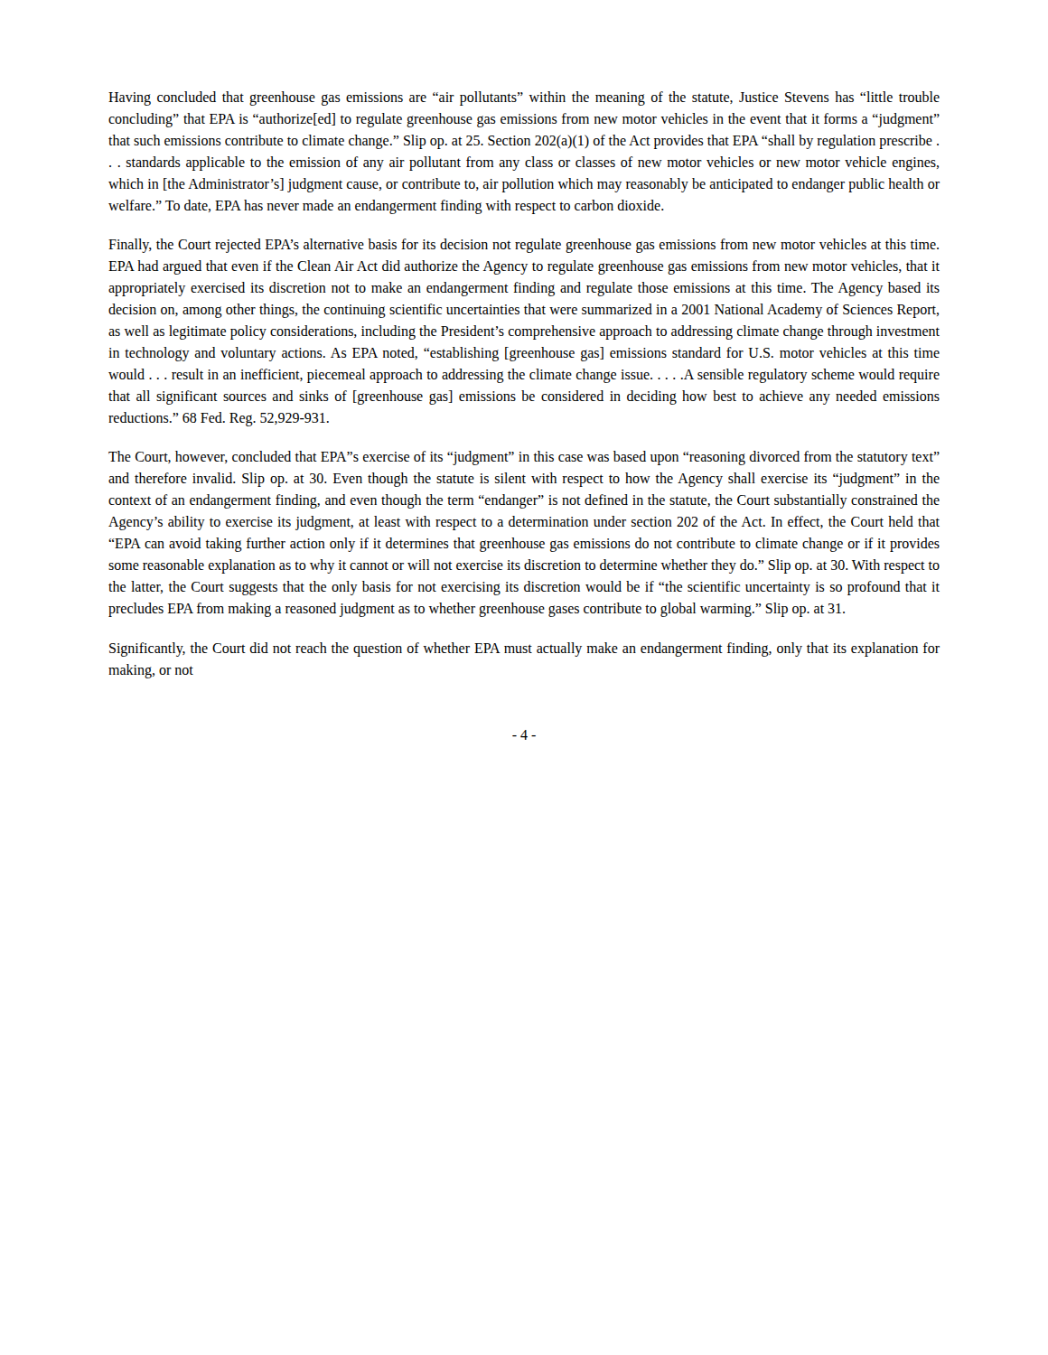Having concluded that greenhouse gas emissions are “air pollutants” within the meaning of the statute, Justice Stevens has “little trouble concluding” that EPA is “authorize[ed] to regulate greenhouse gas emissions from new motor vehicles in the event that it forms a “judgment” that such emissions contribute to climate change.” Slip op. at 25. Section 202(a)(1) of the Act provides that EPA “shall by regulation prescribe . . . standards applicable to the emission of any air pollutant from any class or classes of new motor vehicles or new motor vehicle engines, which in [the Administrator’s] judgment cause, or contribute to, air pollution which may reasonably be anticipated to endanger public health or welfare.” To date, EPA has never made an endangerment finding with respect to carbon dioxide.
Finally, the Court rejected EPA’s alternative basis for its decision not regulate greenhouse gas emissions from new motor vehicles at this time. EPA had argued that even if the Clean Air Act did authorize the Agency to regulate greenhouse gas emissions from new motor vehicles, that it appropriately exercised its discretion not to make an endangerment finding and regulate those emissions at this time. The Agency based its decision on, among other things, the continuing scientific uncertainties that were summarized in a 2001 National Academy of Sciences Report, as well as legitimate policy considerations, including the President’s comprehensive approach to addressing climate change through investment in technology and voluntary actions. As EPA noted, “establishing [greenhouse gas] emissions standard for U.S. motor vehicles at this time would . . . result in an inefficient, piecemeal approach to addressing the climate change issue. . . . .A sensible regulatory scheme would require that all significant sources and sinks of [greenhouse gas] emissions be considered in deciding how best to achieve any needed emissions reductions.” 68 Fed. Reg. 52,929-931.
The Court, however, concluded that EPA”s exercise of its “judgment” in this case was based upon “reasoning divorced from the statutory text” and therefore invalid. Slip op. at 30. Even though the statute is silent with respect to how the Agency shall exercise its “judgment” in the context of an endangerment finding, and even though the term “endanger” is not defined in the statute, the Court substantially constrained the Agency’s ability to exercise its judgment, at least with respect to a determination under section 202 of the Act. In effect, the Court held that “EPA can avoid taking further action only if it determines that greenhouse gas emissions do not contribute to climate change or if it provides some reasonable explanation as to why it cannot or will not exercise its discretion to determine whether they do.” Slip op. at 30. With respect to the latter, the Court suggests that the only basis for not exercising its discretion would be if “the scientific uncertainty is so profound that it precludes EPA from making a reasoned judgment as to whether greenhouse gases contribute to global warming.” Slip op. at 31.
Significantly, the Court did not reach the question of whether EPA must actually make an endangerment finding, only that its explanation for making, or not
- 4 -